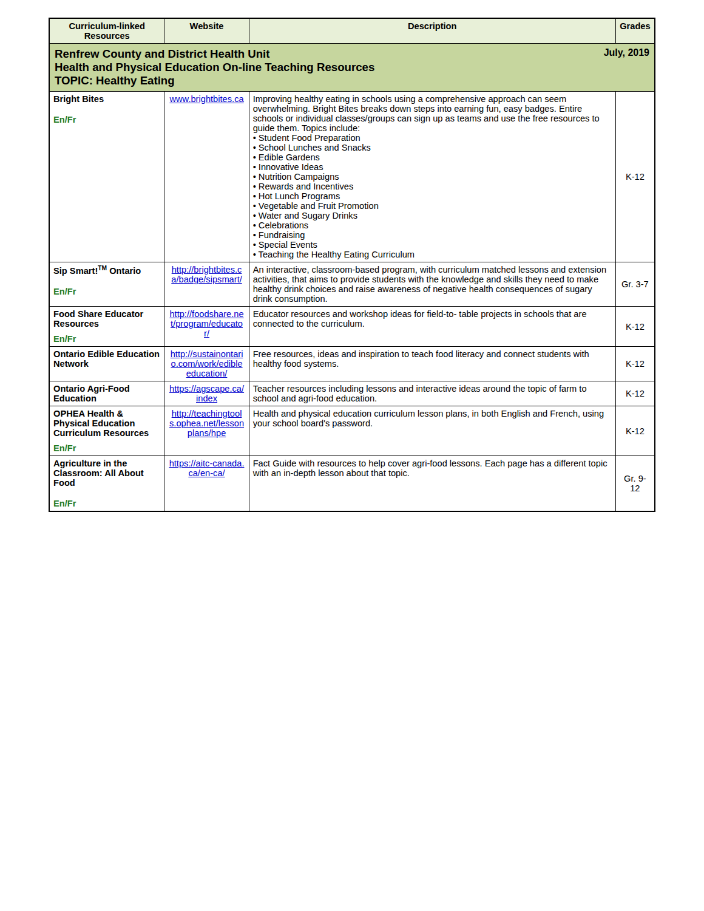| July, 2019 Renfrew County and District Health Unit Health and Physical Education On-line Teaching Resources TOPIC: Healthy Eating |
| Curriculum-linked Resources | Website | Description | Grades |
| Bright Bites En/Fr | www.brightbites.ca | Improving healthy eating in schools using a comprehensive approach can seem overwhelming. Bright Bites breaks down steps into earning fun, easy badges. Entire schools or individual classes/groups can sign up as teams and use the free resources to guide them. Topics include: Student Food Preparation School Lunches and Snacks Edible Gardens Innovative Ideas Nutrition Campaigns Rewards and Incentives Hot Lunch Programs Vegetable and Fruit Promotion Water and Sugary Drinks Celebrations Fundraising Special Events Teaching the Healthy Eating Curriculum | K-12 |
| Sip Smart! TM Ontario En/Fr | http://brightbites.ca/badge/sipsmart/ | An interactive, classroom-based program, with curriculum matched lessons and extension activities, that aims to provide students with the knowledge and skills they need to make healthy drink choices and raise awareness of negative health consequences of sugary drink consumption. | Gr. 3-7 |
| Food Share Educator Resources En/Fr | http://foodshare.net/program/educator/ | Educator resources and workshop ideas for field-to- table projects in schools that are connected to the curriculum. | K-12 |
| Ontario Edible Education Network | http://sustainontario.com/work/edibleeducation/ | Free resources, ideas and inspiration to teach food literacy and connect students with healthy food systems. | K-12 |
| Ontario Agri-Food Education | https://agscape.ca/index | Teacher resources including lessons and interactive ideas around the topic of farm to school and agri-food education. | K-12 |
| OPHEA Health & Physical Education Curriculum Resources En/Fr | http://teachingtools.ophea.net/lessonplans/hpe | Health and physical education curriculum lesson plans, in both English and French, using your school board's password. | K-12 |
| Agriculture in the Classroom: All About Food En/Fr | https://aitc-canada.ca/en-ca/ | Fact Guide with resources to help cover agri-food lessons. Each page has a different topic with an in-depth lesson about that topic. | Gr. 9-12 |